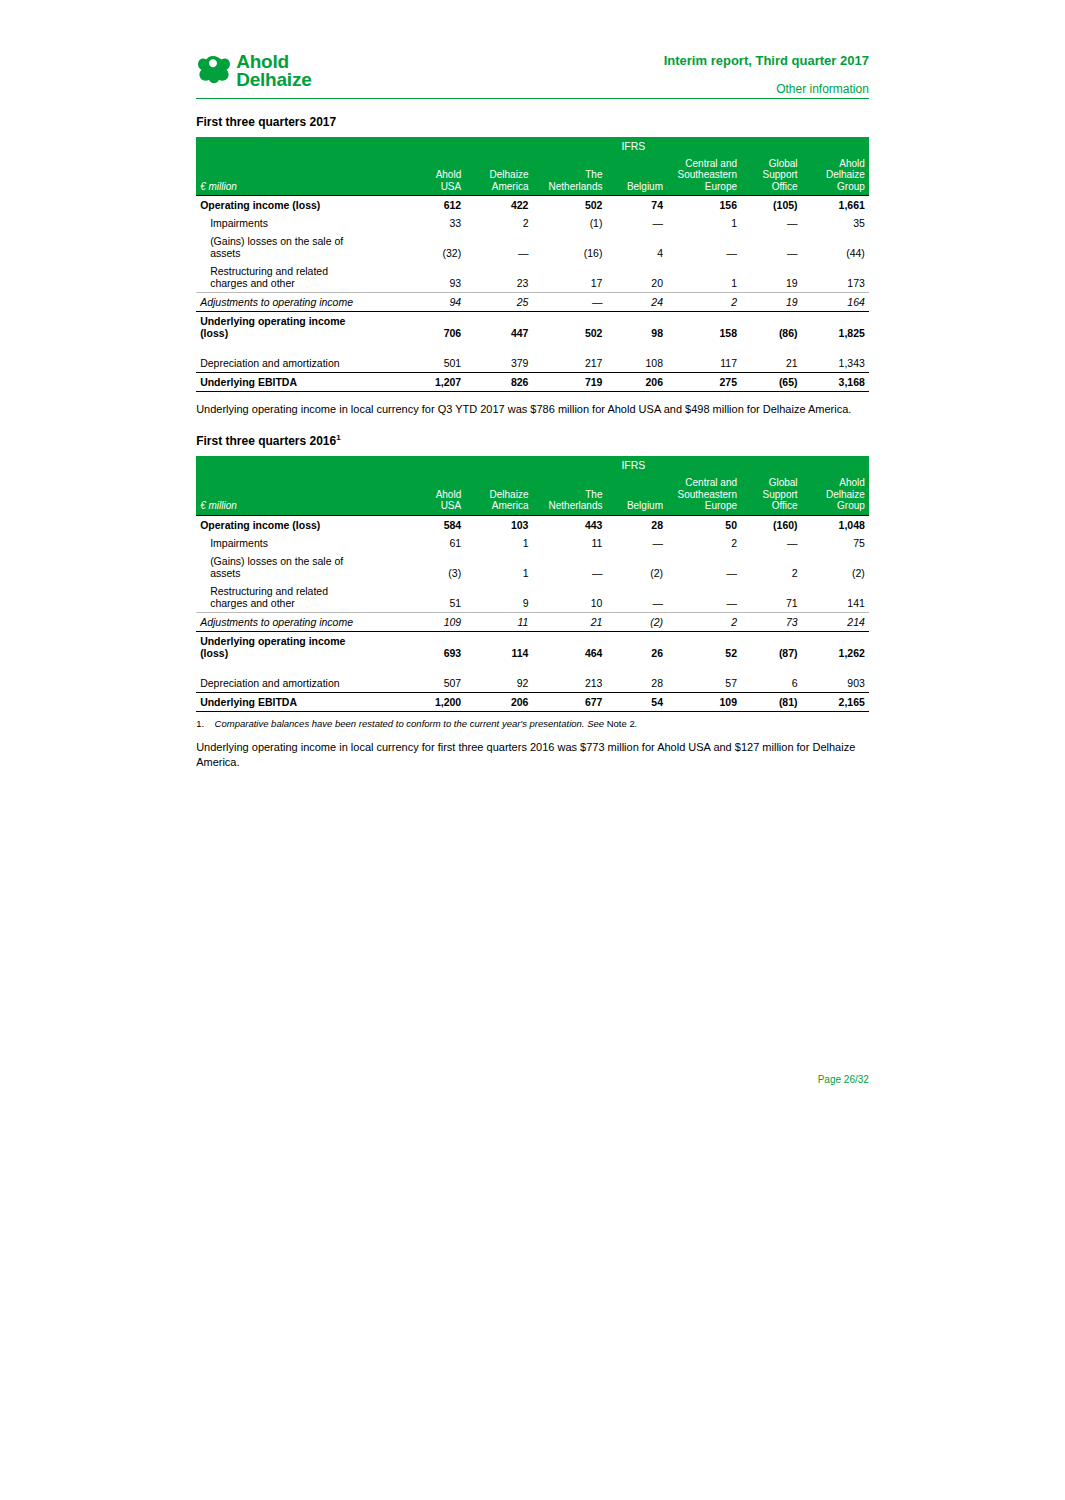Ahold
Delhaize
Interim report, Third quarter 2017
Other information
First three quarters 2017
| | IFRS |
| --- | --- |
| € million | Ahold USA | Delhaize America | The Netherlands | Belgium | Central and Southeastern Europe | Global Support Office | Ahold Delhaize Group |
| Operating income (loss) | 612 | 422 | 502 | 74 | 156 | (105) | 1,661 |
| Impairments | 33 | 2 | (1) | — | 1 | — | 35 |
| (Gains) losses on the sale of assets | (32) | — | (16) | 4 | — | — | (44) |
| Restructuring and related charges and other | 93 | 23 | 17 | 20 | 1 | 19 | 173 |
| Adjustments to operating income | 94 | 25 | — | 24 | 2 | 19 | 164 |
| Underlying operating income (loss) | 706 | 447 | 502 | 98 | 158 | (86) | 1,825 |
| Depreciation and amortization | 501 | 379 | 217 | 108 | 117 | 21 | 1,343 |
| Underlying EBITDA | 1,207 | 826 | 719 | 206 | 275 | (65) | 3,168 |
Underlying operating income in local currency for Q3 YTD 2017 was $786 million for Ahold USA and $498 million for Delhaize America.
First three quarters 20161
| | IFRS |
| --- | --- |
| € million | Ahold USA | Delhaize America | The Netherlands | Belgium | Central and Southeastern Europe | Global Support Office | Ahold Delhaize Group |
| Operating income (loss) | 584 | 103 | 443 | 28 | 50 | (160) | 1,048 |
| Impairments | 61 | 1 | 11 | — | 2 | — | 75 |
| (Gains) losses on the sale of assets | (3) | 1 | — | (2) | — | 2 | (2) |
| Restructuring and related charges and other | 51 | 9 | 10 | — | — | 71 | 141 |
| Adjustments to operating income | 109 | 11 | 21 | (2) | 2 | 73 | 214 |
| Underlying operating income (loss) | 693 | 114 | 464 | 26 | 52 | (87) | 1,262 |
| Depreciation and amortization | 507 | 92 | 213 | 28 | 57 | 6 | 903 |
| Underlying EBITDA | 1,200 | 206 | 677 | 54 | 109 | (81) | 2,165 |
1. Comparative balances have been restated to conform to the current year's presentation. See Note 2.
Underlying operating income in local currency for first three quarters 2016 was $773 million for Ahold USA and $127 million for Delhaize America.
Page 26/32